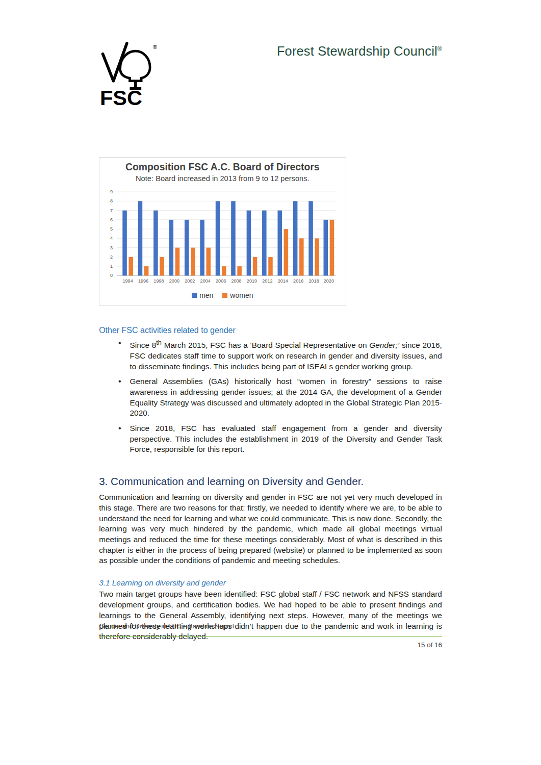® FSC
Forest Stewardship Council®
Composition FSC A.C. Board of Directors
Note: Board increased in 2013 from 9 to 12 persons.
9 8 7 6 5 4 3 2 1 0 1994 1996 1998 2000 2002 2004 2006 2008 2010 2012 2014 2016 2018 2020
men women
Other FSC activities related to gender
Since 8th March 2015, FSC has a ‘Board Special Representative on Gender;’ since 2016, FSC dedicates staff time to support work on research in gender and diversity issues, and to disseminate findings. This includes being part of ISEALs gender working group.
General Assemblies (GAs) historically host “women in forestry” sessions to raise awareness in addressing gender issues; at the 2014 GA, the development of a Gender Equality Strategy was discussed and ultimately adopted in the Global Strategic Plan 2015-2020.
Since 2018, FSC has evaluated staff engagement from a gender and diversity perspective. This includes the establishment in 2019 of the Diversity and Gender Task Force, responsible for this report.
3. Communication and learning on Diversity and Gender.
Communication and learning on diversity and gender in FSC are not yet very much developed in this stage. There are two reasons for that: firstly, we needed to identify where we are, to be able to understand the need for learning and what we could communicate. This is now done. Secondly, the learning was very much hindered by the pandemic, which made all global meetings virtual meetings and reduced the time for these meetings considerably. Most of what is described in this chapter is either in the process of being prepared (website) or planned to be implemented as soon as possible under the conditions of pandemic and meeting schedules.
3.1 Learning on diversity and gender
Two main target groups have been identified: FSC global staff / FSC network and NFSS standard development groups, and certification bodies. We had hoped to be able to present findings and learnings to the General Assembly, identifying next steps. However, many of the meetings we planned for these learning workshops didn’t happen due to the pandemic and work in learning is therefore considerably delayed.
Gender and Diversity in FSC – Baseline Report
15 of 16